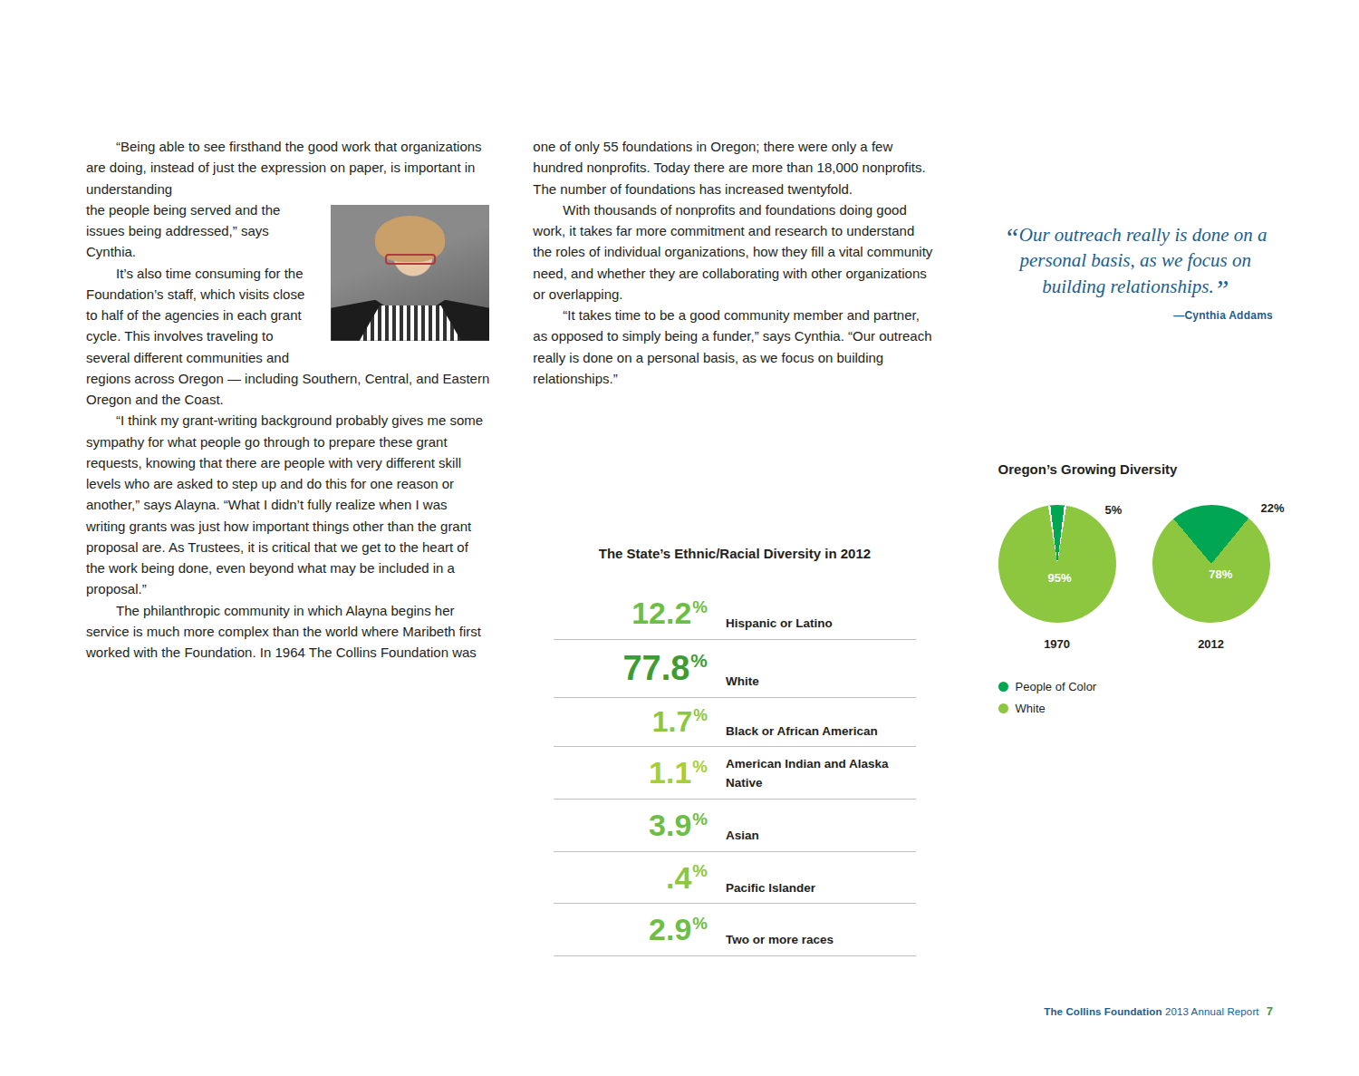“Being able to see firsthand the good work that organizations are doing, instead of just the expression on paper, is important in understanding
the people being served and the issues being addressed,” says Cynthia.
It’s also time consuming for the Foundation’s staff, which visits close to half of the agencies in each grant cycle. This involves traveling to several different communities and regions across Oregon — including Southern, Central, and Eastern Oregon and the Coast.
“I think my grant-writing background probably gives me some sympathy for what people go through to prepare these grant requests, knowing that there are people with very different skill levels who are asked to step up and do this for one reason or another,” says Alayna. “What I didn’t fully realize when I was writing grants was just how important things other than the grant proposal are. As Trustees, it is critical that we get to the heart of the work being done, even beyond what may be included in a proposal.”
The philanthropic community in which Alayna begins her service is much more complex than the world where Maribeth first worked with the Foundation. In 1964 The Collins Foundation was
one of only 55 foundations in Oregon; there were only a few hundred nonprofits. Today there are more than 18,000 nonprofits. The number of foundations has increased twentyfold.
With thousands of nonprofits and foundations doing good work, it takes far more commitment and research to understand the roles of individual organizations, how they fill a vital community need, and whether they are collaborating with other organizations or overlapping.
“It takes time to be a good community member and partner, as opposed to simply being a funder,” says Cynthia. “Our outreach really is done on a personal basis, as we focus on building relationships.”
The State’s Ethnic/Racial Diversity in 2012
| 12.2 % | Hispanic or Latino |
| 77.8 % | White |
| 1.7 % | Black or African American |
| 1.1 % | American Indian and Alaska Native |
| 3.9 % | Asian |
| .4 % | Pacific Islander |
| 2.9 % | Two or more races |
“Our outreach really is done on a personal basis, as we focus on building relationships.” —Cynthia Addams
Oregon’s Growing Diversity
95%
5%
1970
78%
22%
2012
People of Color
White
The Collins Foundation 2013 Annual Report 7